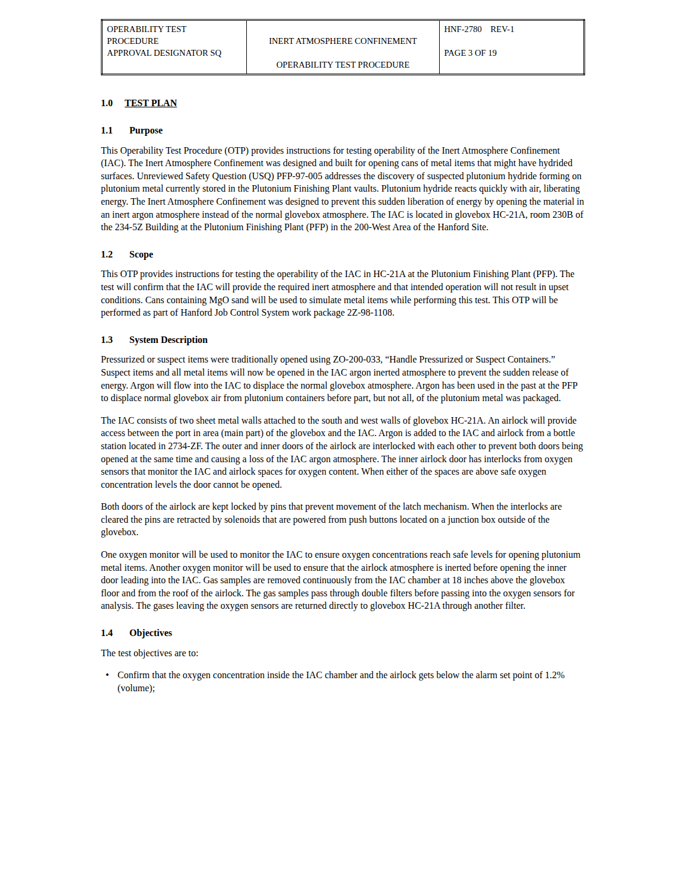| OPERABILITY TEST PROCEDURE APPROVAL DESIGNATOR SQ | INERT ATMOSPHERE CONFINEMENT OPERABILITY TEST PROCEDURE | HNF-2780 REV-1 PAGE 3 OF 19 |
1.0 TEST PLAN
1.1 Purpose
This Operability Test Procedure (OTP) provides instructions for testing operability of the Inert Atmosphere Confinement (IAC). The Inert Atmosphere Confinement was designed and built for opening cans of metal items that might have hydrided surfaces. Unreviewed Safety Question (USQ) PFP-97-005 addresses the discovery of suspected plutonium hydride forming on plutonium metal currently stored in the Plutonium Finishing Plant vaults. Plutonium hydride reacts quickly with air, liberating energy. The Inert Atmosphere Confinement was designed to prevent this sudden liberation of energy by opening the material in an inert argon atmosphere instead of the normal glovebox atmosphere. The IAC is located in glovebox HC-21A, room 230B of the 234-5Z Building at the Plutonium Finishing Plant (PFP) in the 200-West Area of the Hanford Site.
1.2 Scope
This OTP provides instructions for testing the operability of the IAC in HC-21A at the Plutonium Finishing Plant (PFP). The test will confirm that the IAC will provide the required inert atmosphere and that intended operation will not result in upset conditions. Cans containing MgO sand will be used to simulate metal items while performing this test. This OTP will be performed as part of Hanford Job Control System work package 2Z-98-1108.
1.3 System Description
Pressurized or suspect items were traditionally opened using ZO-200-033, “Handle Pressurized or Suspect Containers.” Suspect items and all metal items will now be opened in the IAC argon inerted atmosphere to prevent the sudden release of energy. Argon will flow into the IAC to displace the normal glovebox atmosphere. Argon has been used in the past at the PFP to displace normal glovebox air from plutonium containers before part, but not all, of the plutonium metal was packaged.
The IAC consists of two sheet metal walls attached to the south and west walls of glovebox HC-21A. An airlock will provide access between the port in area (main part) of the glovebox and the IAC. Argon is added to the IAC and airlock from a bottle station located in 2734-ZF. The outer and inner doors of the airlock are interlocked with each other to prevent both doors being opened at the same time and causing a loss of the IAC argon atmosphere. The inner airlock door has interlocks from oxygen sensors that monitor the IAC and airlock spaces for oxygen content. When either of the spaces are above safe oxygen concentration levels the door cannot be opened.
Both doors of the airlock are kept locked by pins that prevent movement of the latch mechanism. When the interlocks are cleared the pins are retracted by solenoids that are powered from push buttons located on a junction box outside of the glovebox.
One oxygen monitor will be used to monitor the IAC to ensure oxygen concentrations reach safe levels for opening plutonium metal items. Another oxygen monitor will be used to ensure that the airlock atmosphere is inerted before opening the inner door leading into the IAC. Gas samples are removed continuously from the IAC chamber at 18 inches above the glovebox floor and from the roof of the airlock. The gas samples pass through double filters before passing into the oxygen sensors for analysis. The gases leaving the oxygen sensors are returned directly to glovebox HC-21A through another filter.
1.4 Objectives
The test objectives are to:
Confirm that the oxygen concentration inside the IAC chamber and the airlock gets below the alarm set point of 1.2% (volume);